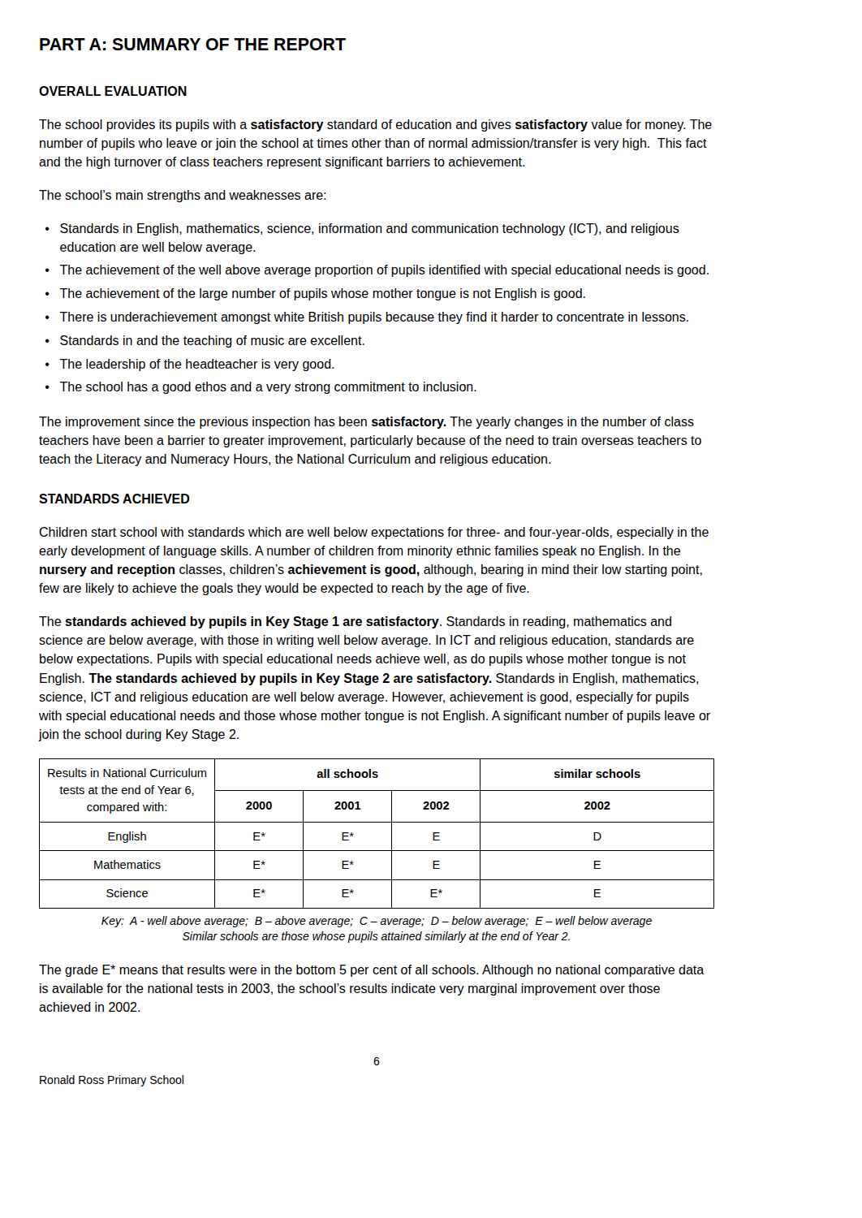PART A: SUMMARY OF THE REPORT
OVERALL EVALUATION
The school provides its pupils with a satisfactory standard of education and gives satisfactory value for money. The number of pupils who leave or join the school at times other than of normal admission/transfer is very high. This fact and the high turnover of class teachers represent significant barriers to achievement.
The school’s main strengths and weaknesses are:
Standards in English, mathematics, science, information and communication technology (ICT), and religious education are well below average.
The achievement of the well above average proportion of pupils identified with special educational needs is good.
The achievement of the large number of pupils whose mother tongue is not English is good.
There is underachievement amongst white British pupils because they find it harder to concentrate in lessons.
Standards in and the teaching of music are excellent.
The leadership of the headteacher is very good.
The school has a good ethos and a very strong commitment to inclusion.
The improvement since the previous inspection has been satisfactory. The yearly changes in the number of class teachers have been a barrier to greater improvement, particularly because of the need to train overseas teachers to teach the Literacy and Numeracy Hours, the National Curriculum and religious education.
STANDARDS ACHIEVED
Children start school with standards which are well below expectations for three- and four-year-olds, especially in the early development of language skills. A number of children from minority ethnic families speak no English. In the nursery and reception classes, children’s achievement is good, although, bearing in mind their low starting point, few are likely to achieve the goals they would be expected to reach by the age of five.
The standards achieved by pupils in Key Stage 1 are satisfactory. Standards in reading, mathematics and science are below average, with those in writing well below average. In ICT and religious education, standards are below expectations. Pupils with special educational needs achieve well, as do pupils whose mother tongue is not English. The standards achieved by pupils in Key Stage 2 are satisfactory. Standards in English, mathematics, science, ICT and religious education are well below average. However, achievement is good, especially for pupils with special educational needs and those whose mother tongue is not English. A significant number of pupils leave or join the school during Key Stage 2.
| Results in National Curriculum tests at the end of Year 6, compared with: | all schools | similar schools |
| --- | --- | --- |
| 2000 | 2001 | 2002 | 2002 |
| English | E* | E* | E | D |
| Mathematics | E* | E* | E | E |
| Science | E* | E* | E* | E |
Key: A - well above average; B – above average; C – average; D – below average; E – well below average
Similar schools are those whose pupils attained similarly at the end of Year 2.
The grade E* means that results were in the bottom 5 per cent of all schools. Although no national comparative data is available for the national tests in 2003, the school’s results indicate very marginal improvement over those achieved in 2002.
6
Ronald Ross Primary School